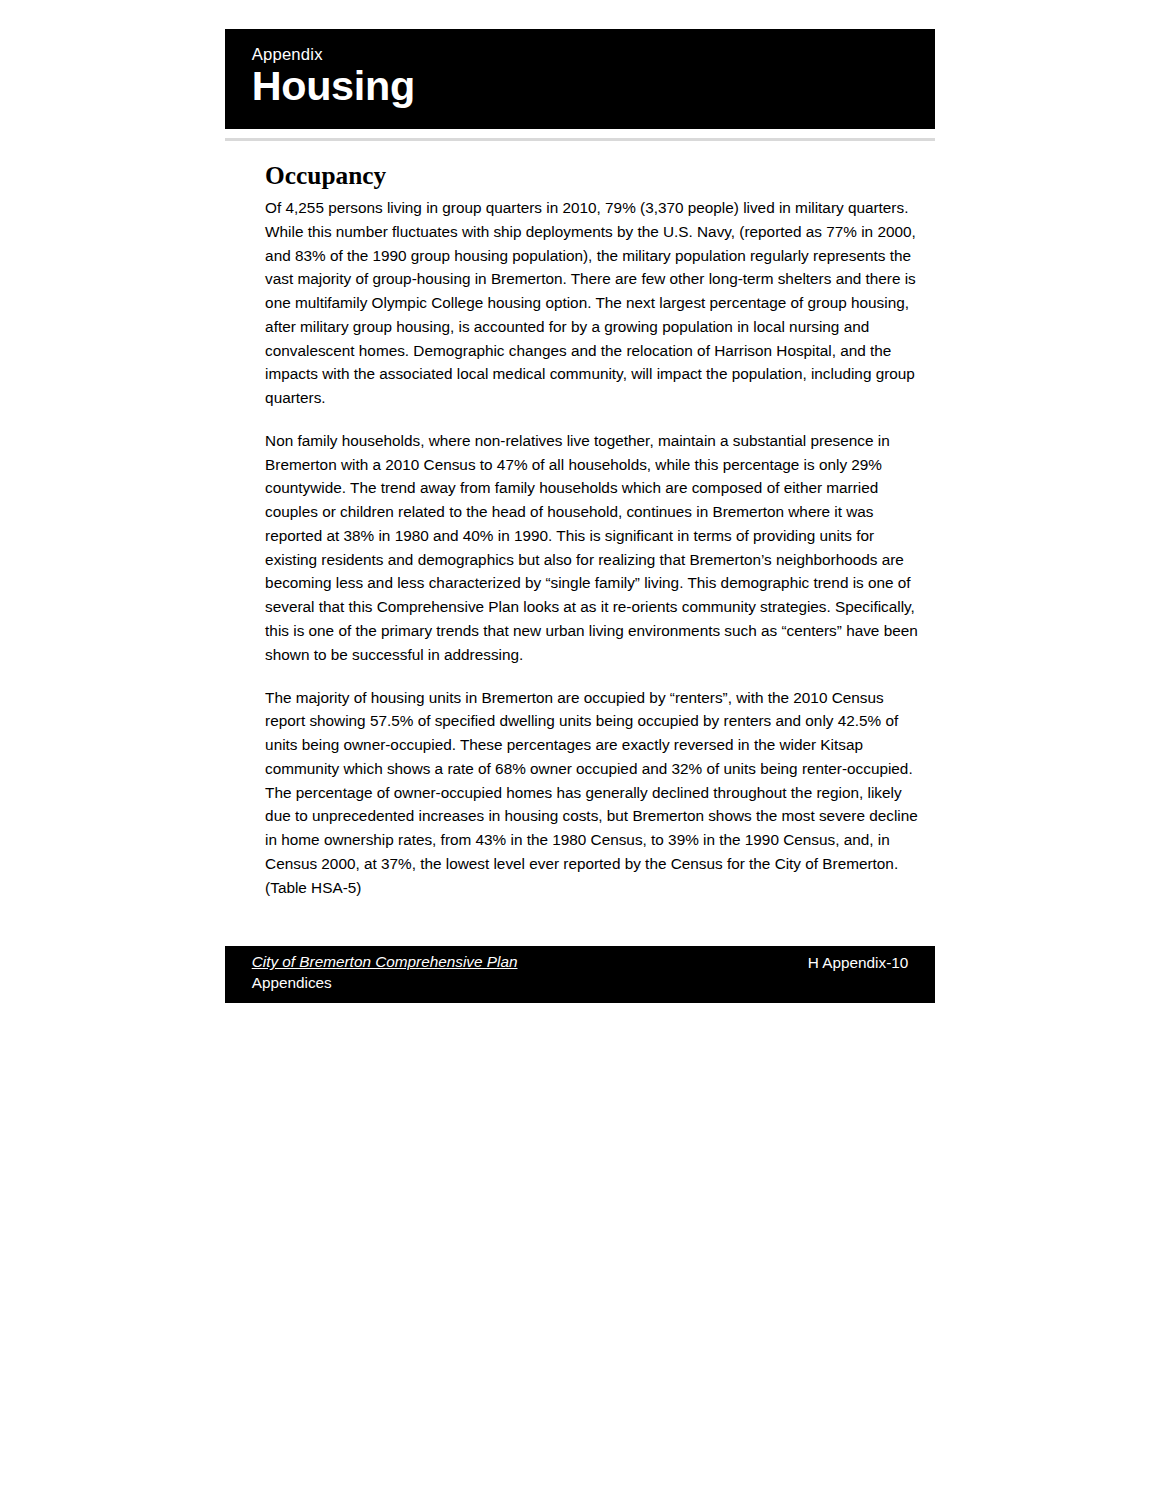Appendix
Housing
Occupancy
Of 4,255 persons living in group quarters in 2010, 79% (3,370 people) lived in military quarters. While this number fluctuates with ship deployments by the U.S. Navy, (reported as 77% in 2000, and 83% of the 1990 group housing population), the military population regularly represents the vast majority of group-housing in Bremerton. There are few other long-term shelters and there is one multifamily Olympic College housing option. The next largest percentage of group housing, after military group housing, is accounted for by a growing population in local nursing and convalescent homes. Demographic changes and the relocation of Harrison Hospital, and the impacts with the associated local medical community, will impact the population, including group quarters.
Non family households, where non-relatives live together, maintain a substantial presence in Bremerton with a 2010 Census to 47% of all households, while this percentage is only 29% countywide. The trend away from family households which are composed of either married couples or children related to the head of household, continues in Bremerton where it was reported at 38% in 1980 and 40% in 1990. This is significant in terms of providing units for existing residents and demographics but also for realizing that Bremerton’s neighborhoods are becoming less and less characterized by “single family” living. This demographic trend is one of several that this Comprehensive Plan looks at as it re-orients community strategies. Specifically, this is one of the primary trends that new urban living environments such as “centers” have been shown to be successful in addressing.
The majority of housing units in Bremerton are occupied by “renters”, with the 2010 Census report showing 57.5% of specified dwelling units being occupied by renters and only 42.5% of units being owner-occupied. These percentages are exactly reversed in the wider Kitsap community which shows a rate of 68% owner occupied and 32% of units being renter-occupied. The percentage of owner-occupied homes has generally declined throughout the region, likely due to unprecedented increases in housing costs, but Bremerton shows the most severe decline in home ownership rates, from 43% in the 1980 Census, to 39% in the 1990 Census, and, in Census 2000, at 37%, the lowest level ever reported by the Census for the City of Bremerton. (Table HSA-5)
City of Bremerton Comprehensive Plan Appendices
H Appendix-10